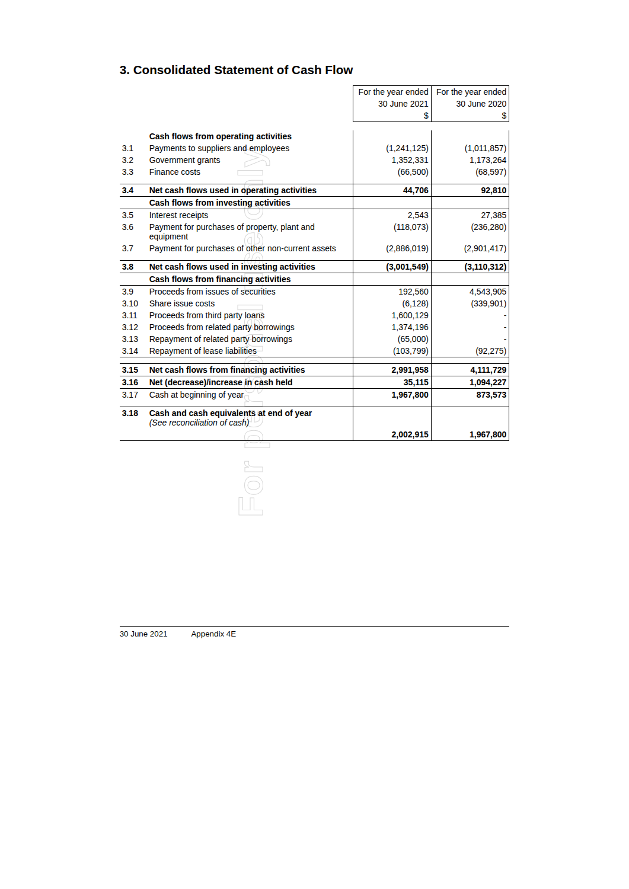For personal use only
3. Consolidated Statement of Cash Flow
| | | For the year ended | For the year ended |
| | | 30 June 2021 | 30 June 2020 |
| | | $ | $ |
| | Cash flows from operating activities | | |
| 3.1 | Payments to suppliers and employees | (1,241,125) | (1,011,857) |
| 3.2 | Government grants | 1,352,331 | 1,173,264 |
| 3.3 | Finance costs | (66,500) | (68,597) |
| 3.4 | Net cash flows used in operating activities | 44,706 | 92,810 |
| | Cash flows from investing activities | | |
| 3.5 | Interest receipts | 2,543 | 27,385 |
| 3.6 | Payment for purchases of property, plant and equipment | (118,073) | (236,280) |
| 3.7 | Payment for purchases of other non-current assets | (2,886,019) | (2,901,417) |
| 3.8 | Net cash flows used in investing activities | (3,001,549) | (3,110,312) |
| | Cash flows from financing activities | | |
| 3.9 | Proceeds from issues of securities | 192,560 | 4,543,905 |
| 3.10 | Share issue costs | (6,128) | (339,901) |
| 3.11 | Proceeds from third party loans | 1,600,129 | - |
| 3.12 | Proceeds from related party borrowings | 1,374,196 | - |
| 3.13 | Repayment of related party borrowings | (65,000) | - |
| 3.14 | Repayment of lease liabilities | (103,799) | (92,275) |
| 3.15 | Net cash flows from financing activities | 2,991,958 | 4,111,729 |
| 3.16 | Net (decrease)/increase in cash held | 35,115 | 1,094,227 |
| 3.17 | Cash at beginning of year | 1,967,800 | 873,573 |
| 3.18 | Cash and cash equivalents at end of year (See reconciliation of cash) | | |
| | | 2,002,915 | 1,967,800 |
30 June 2021
Appendix 4E